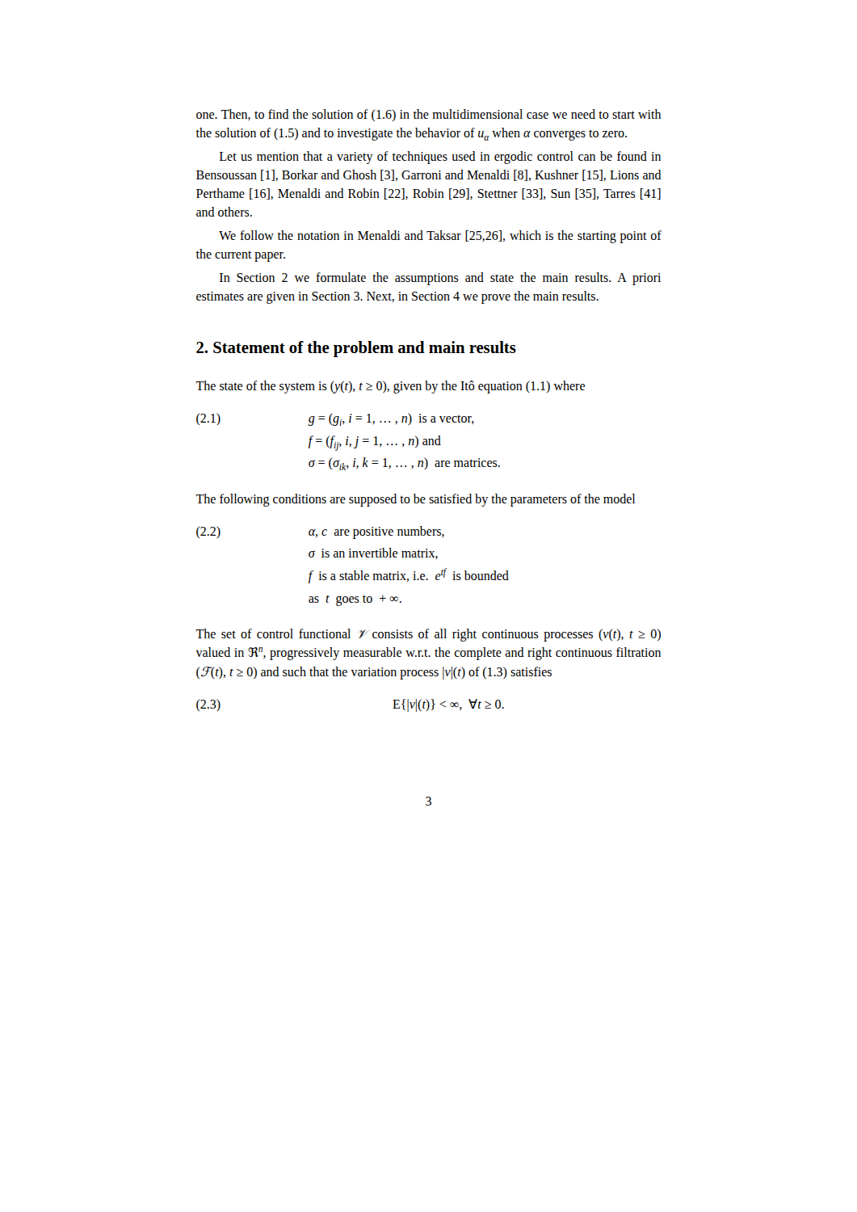one. Then, to find the solution of (1.6) in the multidimensional case we need to start with the solution of (1.5) and to investigate the behavior of uα when α converges to zero.
Let us mention that a variety of techniques used in ergodic control can be found in Bensoussan [1], Borkar and Ghosh [3], Garroni and Menaldi [8], Kushner [15], Lions and Perthame [16], Menaldi and Robin [22], Robin [29], Stettner [33], Sun [35], Tarres [41] and others.
We follow the notation in Menaldi and Taksar [25,26], which is the starting point of the current paper.
In Section 2 we formulate the assumptions and state the main results. A priori estimates are given in Section 3. Next, in Section 4 we prove the main results.
2. Statement of the problem and main results
The state of the system is (y(t), t ≥ 0), given by the Itô equation (1.1) where
(2.1)
g = (gi, i = 1, … , n) is a vector, f = (fij, i, j = 1, … , n) and σ = (σik, i, k = 1, … , n) are matrices.
The following conditions are supposed to be satisfied by the parameters of the model
(2.2)
α, c are positive numbers, σ is an invertible matrix, f is a stable matrix, i.e. etf is bounded as t goes to + ∞.
The set of control functional 𝒱 consists of all right continuous processes (ν(t), t ≥ 0) valued in ℜn, progressively measurable w.r.t. the complete and right continuous filtration (ℱ(t), t ≥ 0) and such that the variation process |ν|(t) of (1.3) satisfies
(2.3)
E{|ν|(t)} < ∞, ∀t ≥ 0.
3